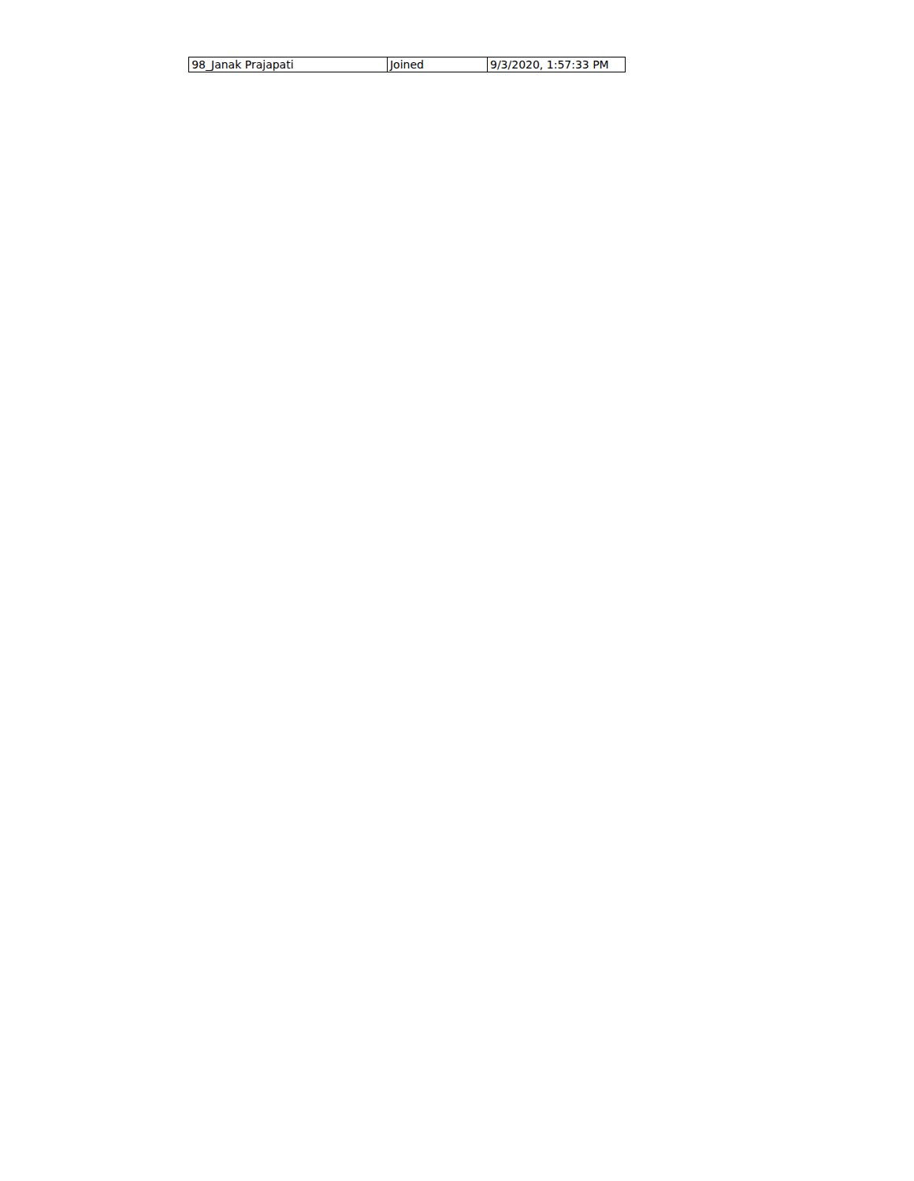| 98_Janak Prajapati | Joined | 9/3/2020, 1:57:33 PM |